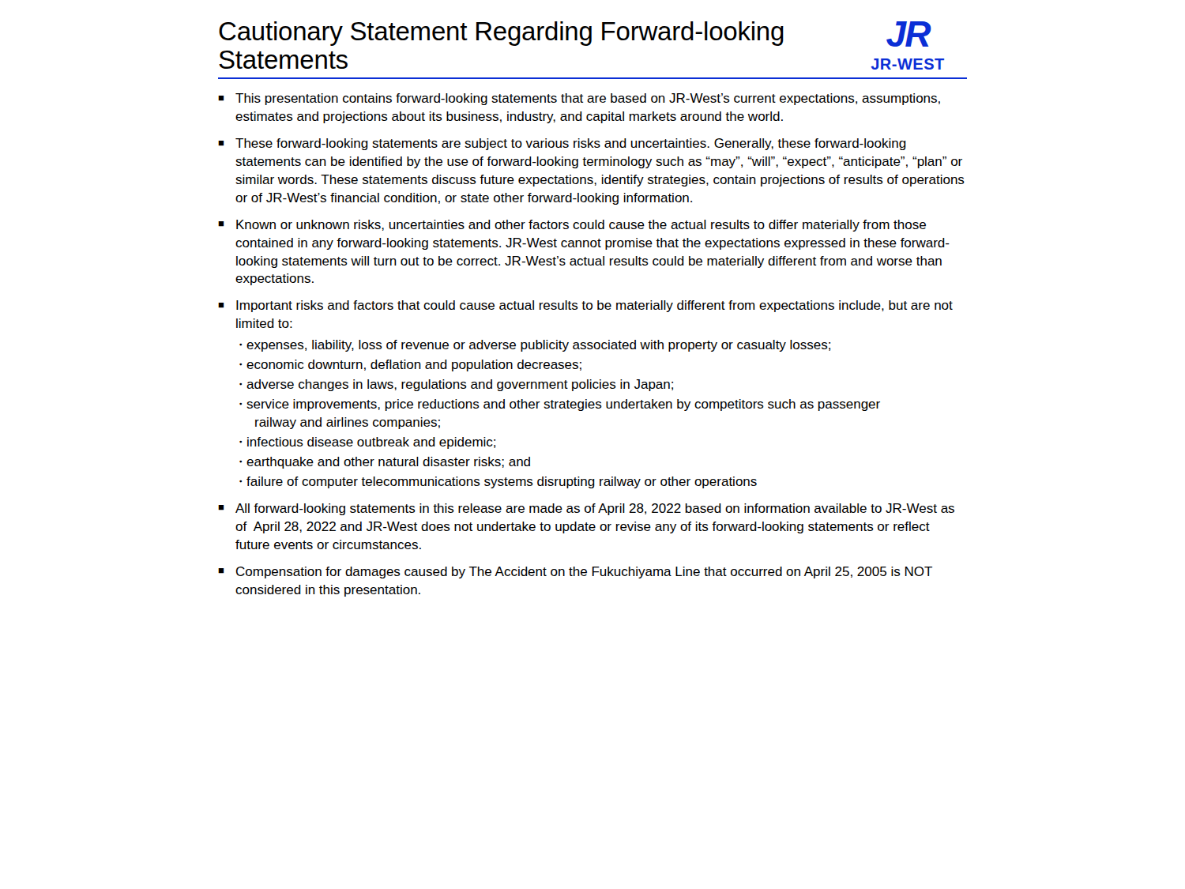Cautionary Statement Regarding Forward-looking Statements
JR
JR-WEST
This presentation contains forward-looking statements that are based on JR-West’s current expectations, assumptions, estimates and projections about its business, industry, and capital markets around the world.
These forward-looking statements are subject to various risks and uncertainties. Generally, these forward-looking statements can be identified by the use of forward-looking terminology such as “may”, “will”, “expect”, “anticipate”, “plan” or similar words. These statements discuss future expectations, identify strategies, contain projections of results of operations or of JR-West’s financial condition, or state other forward-looking information.
Known or unknown risks, uncertainties and other factors could cause the actual results to differ materially from those contained in any forward-looking statements. JR-West cannot promise that the expectations expressed in these forward-looking statements will turn out to be correct. JR-West’s actual results could be materially different from and worse than expectations.
Important risks and factors that could cause actual results to be materially different from expectations include, but are not limited to:
expenses, liability, loss of revenue or adverse publicity associated with property or casualty losses;
economic downturn, deflation and population decreases;
adverse changes in laws, regulations and government policies in Japan;
service improvements, price reductions and other strategies undertaken by competitors such as passengerrailway and airlines companies;
infectious disease outbreak and epidemic;
earthquake and other natural disaster risks; and
failure of computer telecommunications systems disrupting railway or other operations
All forward-looking statements in this release are made as of April 28, 2022 based on information available to JR-West as of April 28, 2022 and JR-West does not undertake to update or revise any of its forward-looking statements or reflect future events or circumstances.
Compensation for damages caused by The Accident on the Fukuchiyama Line that occurred on April 25, 2005 is NOT considered in this presentation.